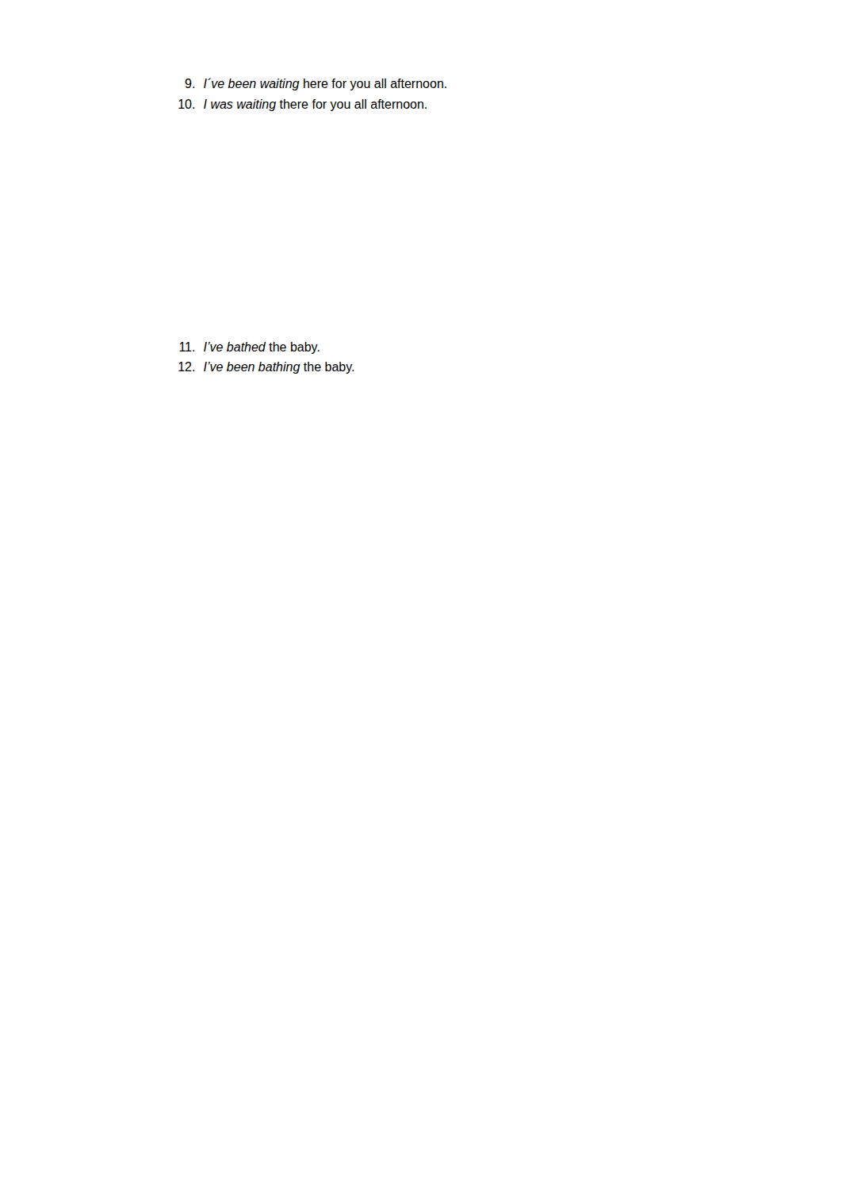I´ve been waiting here for you all afternoon.
I was waiting there for you all afternoon.
I’ve bathed the baby.
I’ve been bathing the baby.